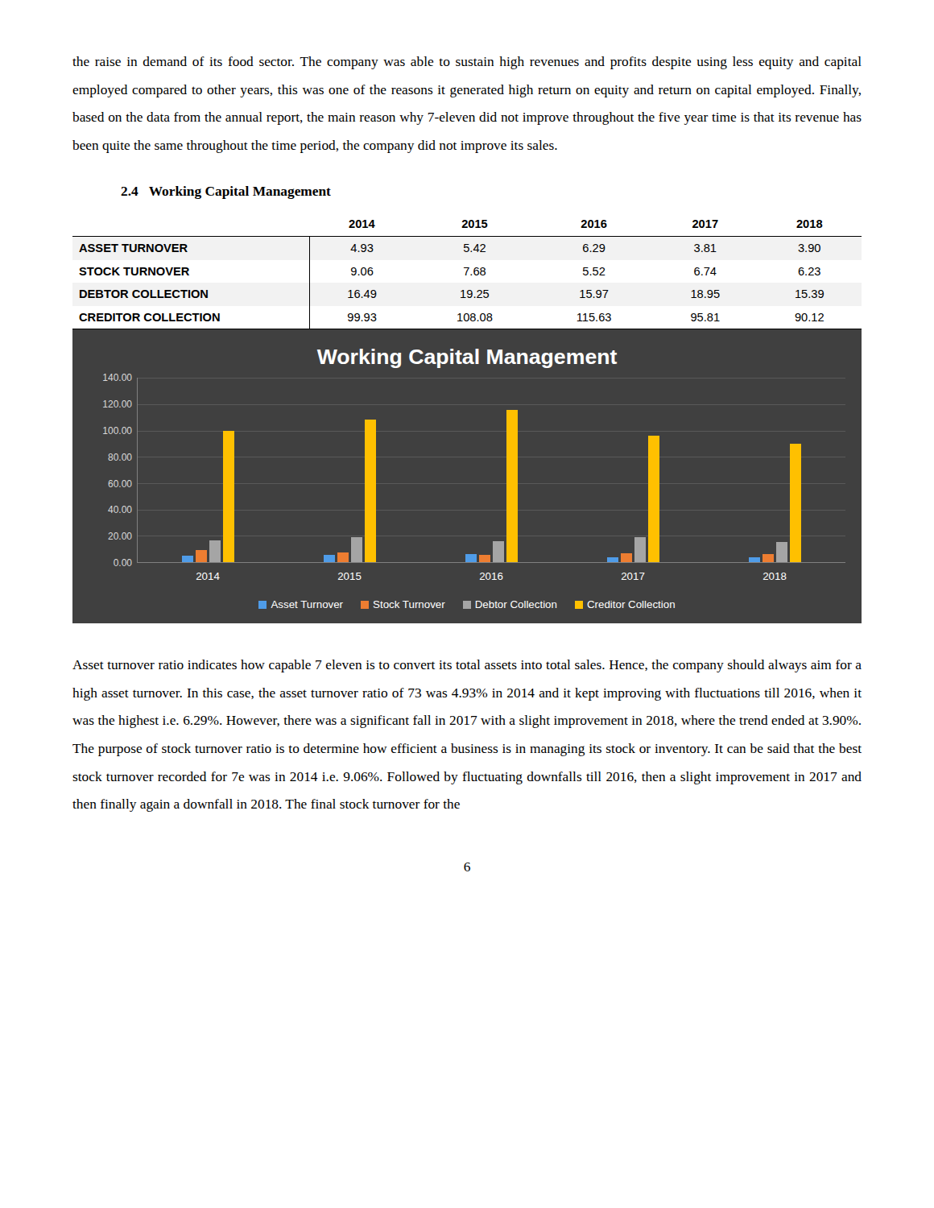the raise in demand of its food sector. The company was able to sustain high revenues and profits despite using less equity and capital employed compared to other years, this was one of the reasons it generated high return on equity and return on capital employed. Finally, based on the data from the annual report, the main reason why 7-eleven did not improve throughout the five year time is that its revenue has been quite the same throughout the time period, the company did not improve its sales.
2.4 Working Capital Management
| | 2014 | 2015 | 2016 | 2017 | 2018 |
| --- | --- | --- | --- | --- | --- |
| ASSET TURNOVER | 4.93 | 5.42 | 6.29 | 3.81 | 3.90 |
| STOCK TURNOVER | 9.06 | 7.68 | 5.52 | 6.74 | 6.23 |
| DEBTOR COLLECTION | 16.49 | 19.25 | 15.97 | 18.95 | 15.39 |
| CREDITOR COLLECTION | 99.93 | 108.08 | 115.63 | 95.81 | 90.12 |
Working Capital Management
140.00 120.00 100.00 80.00 60.00 40.00 20.00 0.00
2014 2015 2016 2017 2018
Asset Turnover
Stock Turnover
Debtor Collection
Creditor Collection
Asset turnover ratio indicates how capable 7 eleven is to convert its total assets into total sales. Hence, the company should always aim for a high asset turnover. In this case, the asset turnover ratio of 73 was 4.93% in 2014 and it kept improving with fluctuations till 2016, when it was the highest i.e. 6.29%. However, there was a significant fall in 2017 with a slight improvement in 2018, where the trend ended at 3.90%. The purpose of stock turnover ratio is to determine how efficient a business is in managing its stock or inventory. It can be said that the best stock turnover recorded for 7e was in 2014 i.e. 9.06%. Followed by fluctuating downfalls till 2016, then a slight improvement in 2017 and then finally again a downfall in 2018. The final stock turnover for the
6